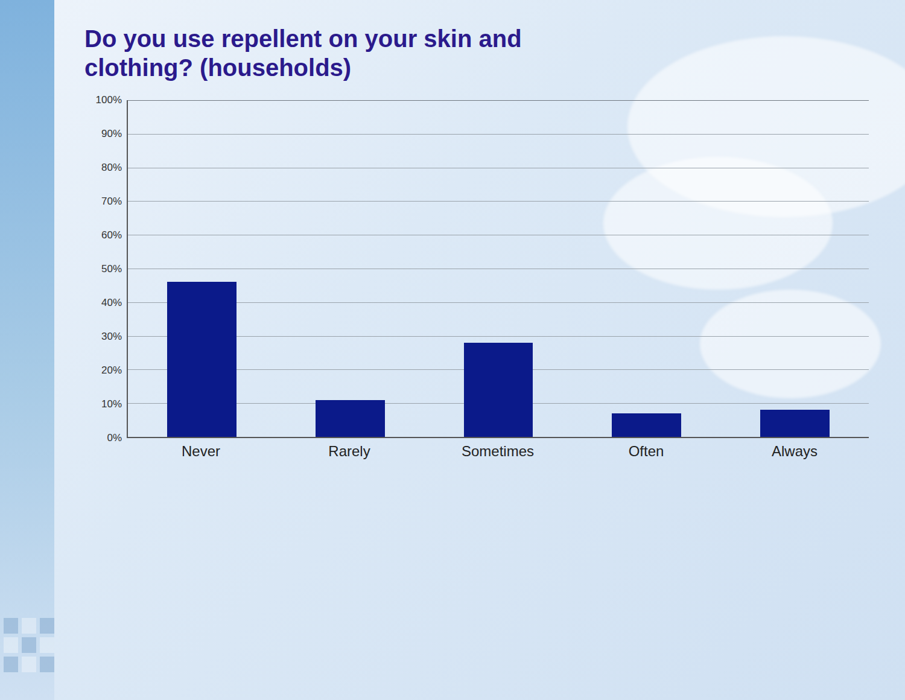Do you use repellent on your skin and
clothing? (households)
100%
90%
80%
70%
60%
50%
40%
30%
20%
10%
0%
Never
Rarely
Sometimes
Often
Always